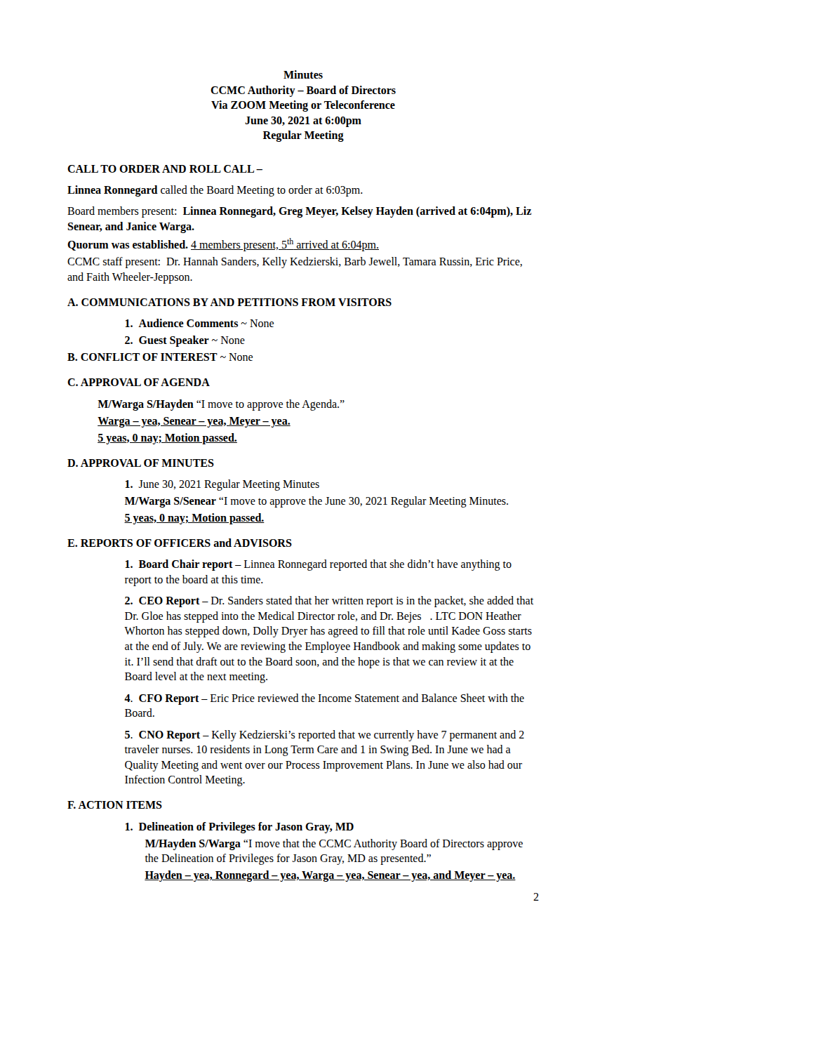Minutes
CCMC Authority – Board of Directors
Via ZOOM Meeting or Teleconference
June 30, 2021 at 6:00pm
Regular Meeting
CALL TO ORDER AND ROLL CALL –
Linnea Ronnegard called the Board Meeting to order at 6:03pm.
Board members present: Linnea Ronnegard, Greg Meyer, Kelsey Hayden (arrived at 6:04pm), Liz Senear, and Janice Warga.
Quorum was established. 4 members present, 5th arrived at 6:04pm.
CCMC staff present: Dr. Hannah Sanders, Kelly Kedzierski, Barb Jewell, Tamara Russin, Eric Price, and Faith Wheeler-Jeppson.
A. COMMUNICATIONS BY AND PETITIONS FROM VISITORS
1. Audience Comments ~ None
2. Guest Speaker ~ None
B. CONFLICT OF INTEREST ~ None
C. APPROVAL OF AGENDA
M/Warga S/Hayden “I move to approve the Agenda.”
Warga – yea, Senear – yea, Meyer – yea.
5 yeas, 0 nay; Motion passed.
D. APPROVAL OF MINUTES
1. June 30, 2021 Regular Meeting Minutes
M/Warga S/Senear “I move to approve the June 30, 2021 Regular Meeting Minutes.
5 yeas, 0 nay; Motion passed.
E. REPORTS OF OFFICERS and ADVISORS
1. Board Chair report – Linnea Ronnegard reported that she didn’t have anything to report to the board at this time.
2. CEO Report – Dr. Sanders stated that her written report is in the packet, she added that Dr. Gloe has stepped into the Medical Director role, and Dr. Bejes . LTC DON Heather Whorton has stepped down, Dolly Dryer has agreed to fill that role until Kadee Goss starts at the end of July. We are reviewing the Employee Handbook and making some updates to it. I’ll send that draft out to the Board soon, and the hope is that we can review it at the Board level at the next meeting.
4. CFO Report – Eric Price reviewed the Income Statement and Balance Sheet with the Board.
5. CNO Report – Kelly Kedzierski’s reported that we currently have 7 permanent and 2 traveler nurses. 10 residents in Long Term Care and 1 in Swing Bed. In June we had a Quality Meeting and went over our Process Improvement Plans. In June we also had our Infection Control Meeting.
F. ACTION ITEMS
1. Delineation of Privileges for Jason Gray, MD
M/Hayden S/Warga “I move that the CCMC Authority Board of Directors approve the Delineation of Privileges for Jason Gray, MD as presented.”
Hayden – yea, Ronnegard – yea, Warga – yea, Senear – yea, and Meyer – yea.
2